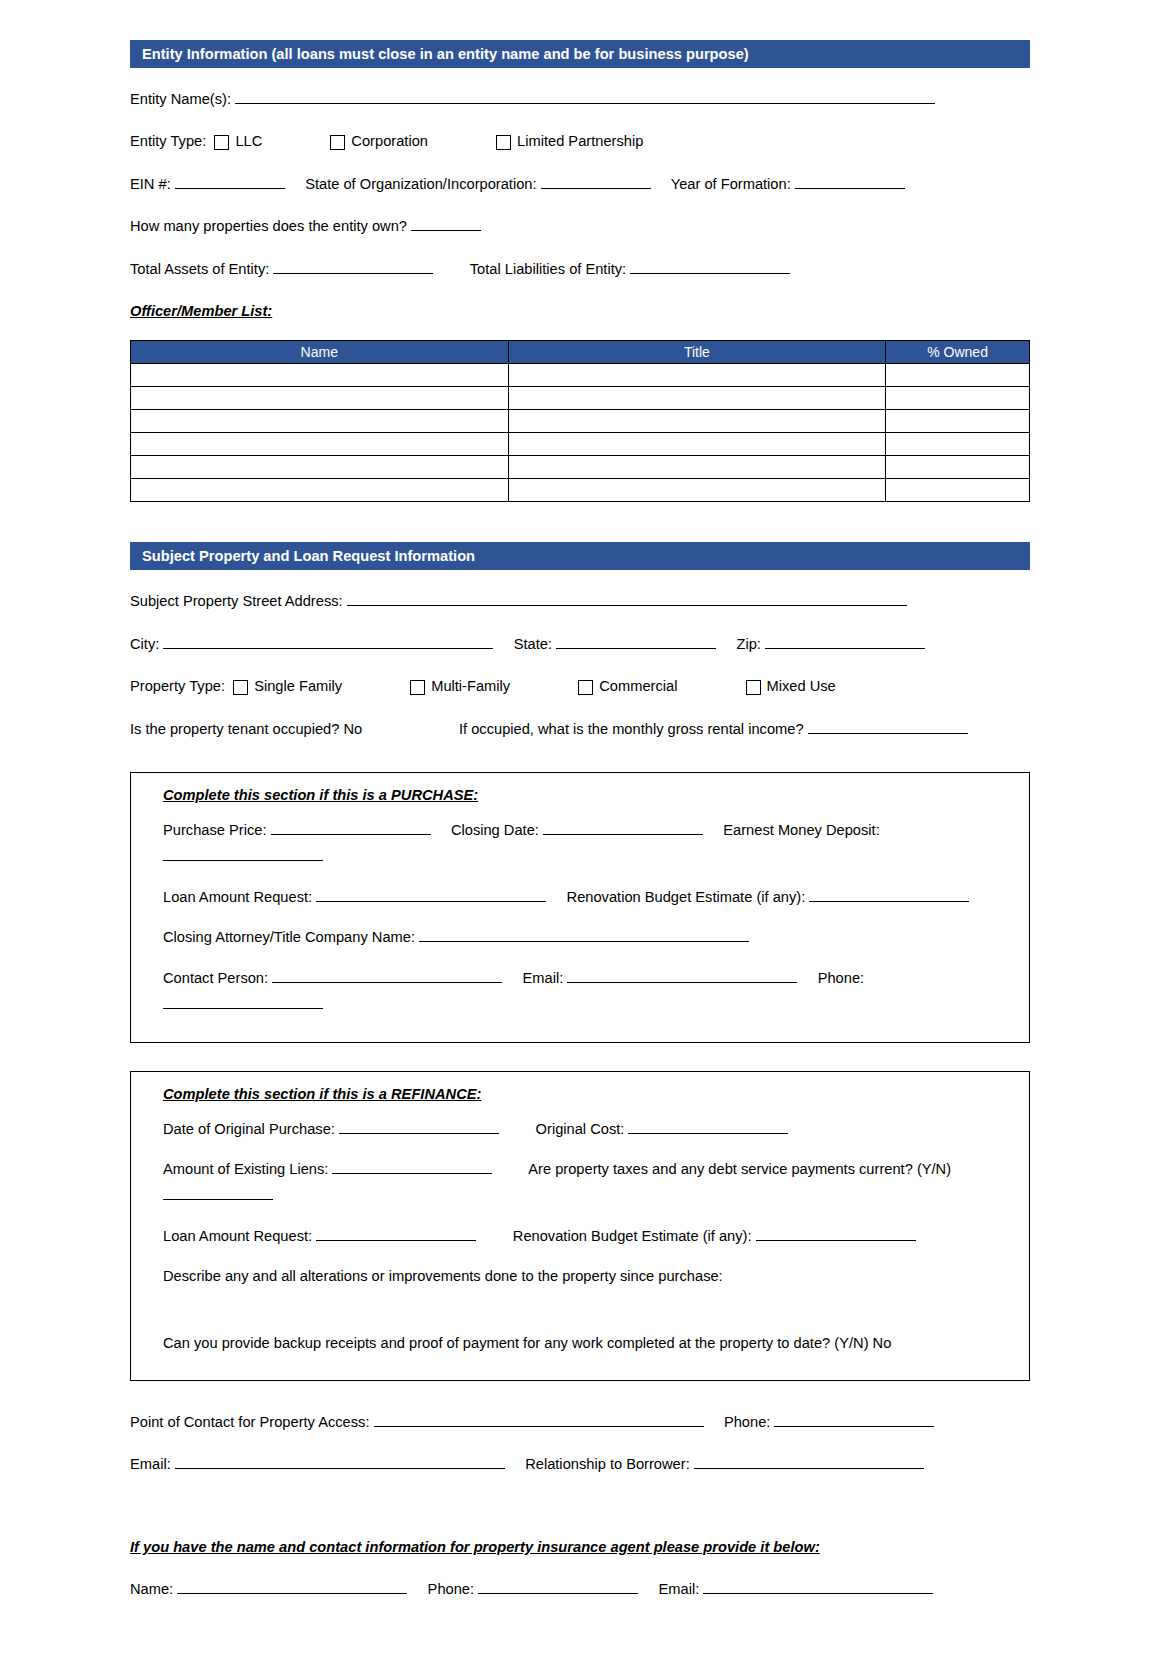Entity Information (all loans must close in an entity name and be for business purpose)
Entity Name(s):
Entity Type: LLC Corporation Limited Partnership
EIN #: State of Organization/Incorporation: Year of Formation:
How many properties does the entity own?
Total Assets of Entity: Total Liabilities of Entity:
Officer/Member List:
| Name | Title | % Owned |
| --- | --- | --- |
Subject Property and Loan Request Information
Subject Property Street Address:
City: State: Zip:
Property Type: Single Family Multi-Family Commercial Mixed Use
Is the property tenant occupied? No If occupied, what is the monthly gross rental income?
Complete this section if this is a PURCHASE:
Purchase Price: Closing Date: Earnest Money Deposit:
Loan Amount Request: Renovation Budget Estimate (if any):
Closing Attorney/Title Company Name:
Contact Person: Email: Phone:
Complete this section if this is a REFINANCE:
Date of Original Purchase: Original Cost:
Amount of Existing Liens: Are property taxes and any debt service payments current? (Y/N)
Loan Amount Request: Renovation Budget Estimate (if any):
Describe any and all alterations or improvements done to the property since purchase:
Can you provide backup receipts and proof of payment for any work completed at the property to date? (Y/N) No
Point of Contact for Property Access: Phone:
Email: Relationship to Borrower:
If you have the name and contact information for property insurance agent please provide it below:
Name: Phone: Email: